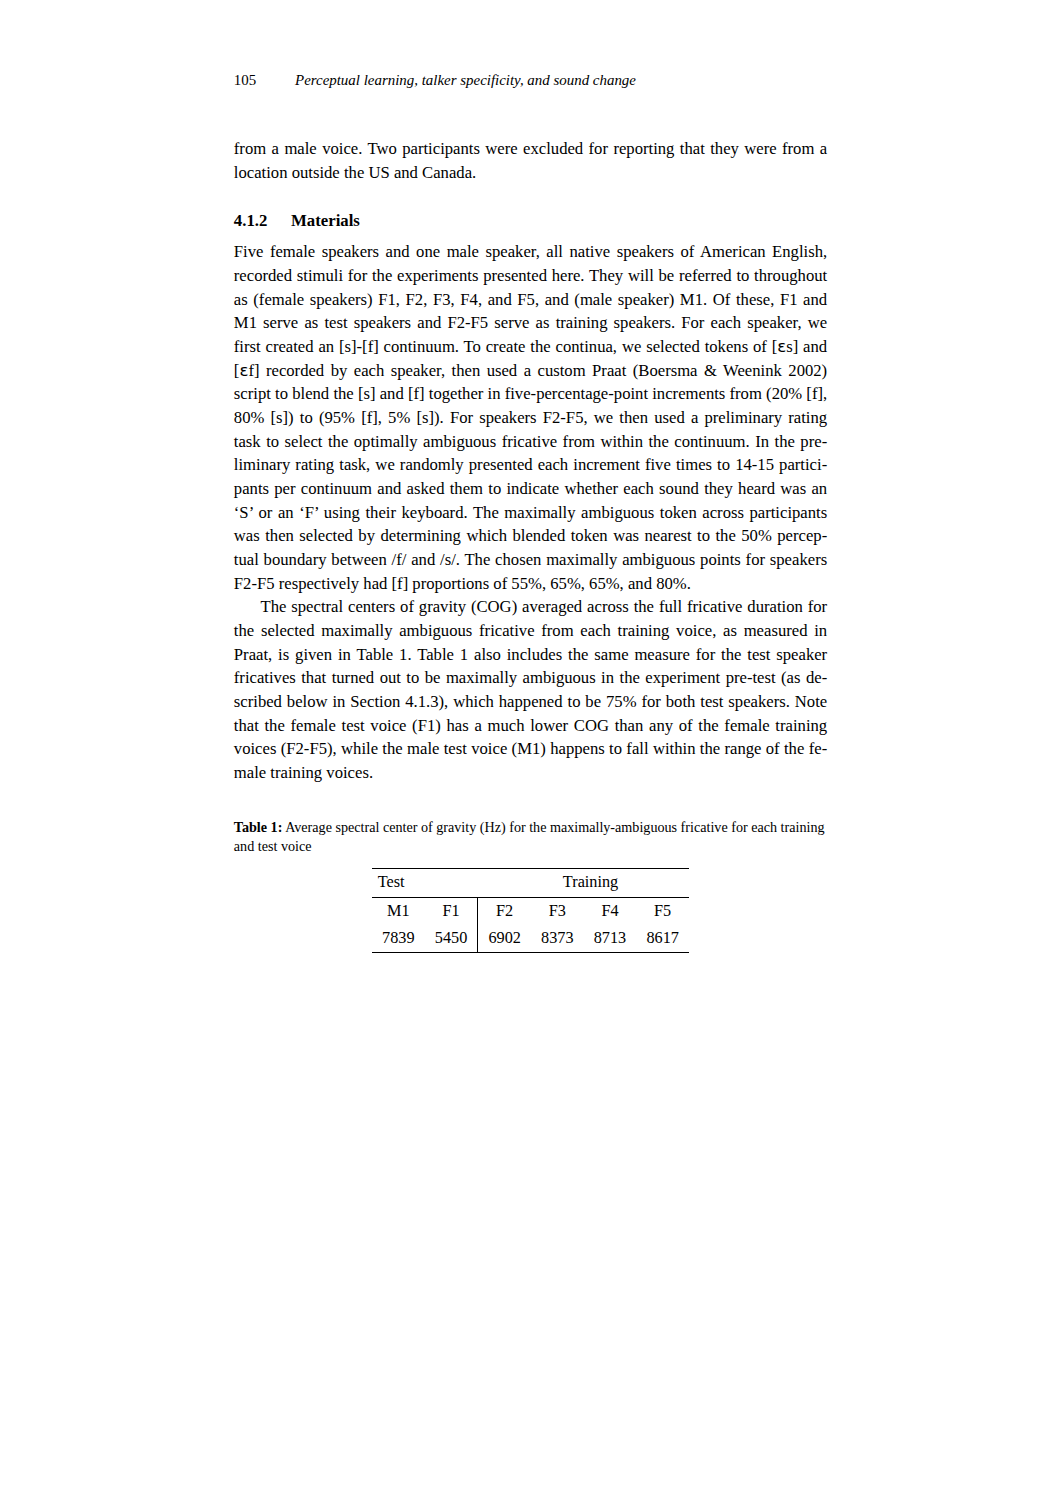105
Perceptual learning, talker specificity, and sound change
from a male voice. Two participants were excluded for reporting that they were from a location outside the US and Canada.
4.1.2 Materials
Five female speakers and one male speaker, all native speakers of American English, recorded stimuli for the experiments presented here. They will be referred to throughout as (female speakers) F1, F2, F3, F4, and F5, and (male speaker) M1. Of these, F1 and M1 serve as test speakers and F2-F5 serve as training speakers. For each speaker, we first created an [s]-[f] continuum. To create the continua, we selected tokens of [ɛs] and [ɛf] recorded by each speaker, then used a custom Praat (Boersma & Weenink 2002) script to blend the [s] and [f] together in five-percentage-point increments from (20% [f], 80% [s]) to (95% [f], 5% [s]). For speakers F2-F5, we then used a preliminary rating task to select the optimally ambiguous fricative from within the continuum. In the preliminary rating task, we randomly presented each increment five times to 14-15 participants per continuum and asked them to indicate whether each sound they heard was an ‘S’ or an ‘F’ using their keyboard. The maximally ambiguous token across participants was then selected by determining which blended token was nearest to the 50% perceptual boundary between /f/ and /s/. The chosen maximally ambiguous points for speakers F2-F5 respectively had [f] proportions of 55%, 65%, 65%, and 80%.
The spectral centers of gravity (COG) averaged across the full fricative duration for the selected maximally ambiguous fricative from each training voice, as measured in Praat, is given in Table 1. Table 1 also includes the same measure for the test speaker fricatives that turned out to be maximally ambiguous in the experiment pre-test (as described below in Section 4.1.3), which happened to be 75% for both test speakers. Note that the female test voice (F1) has a much lower COG than any of the female training voices (F2-F5), while the male test voice (M1) happens to fall within the range of the female training voices.
Table 1: Average spectral center of gravity (Hz) for the maximally-ambiguous fricative for each training and test voice
| Test | Training |
| M1 | F1 | F2 | F3 | F4 | F5 |
| 7839 | 5450 | 6902 | 8373 | 8713 | 8617 |